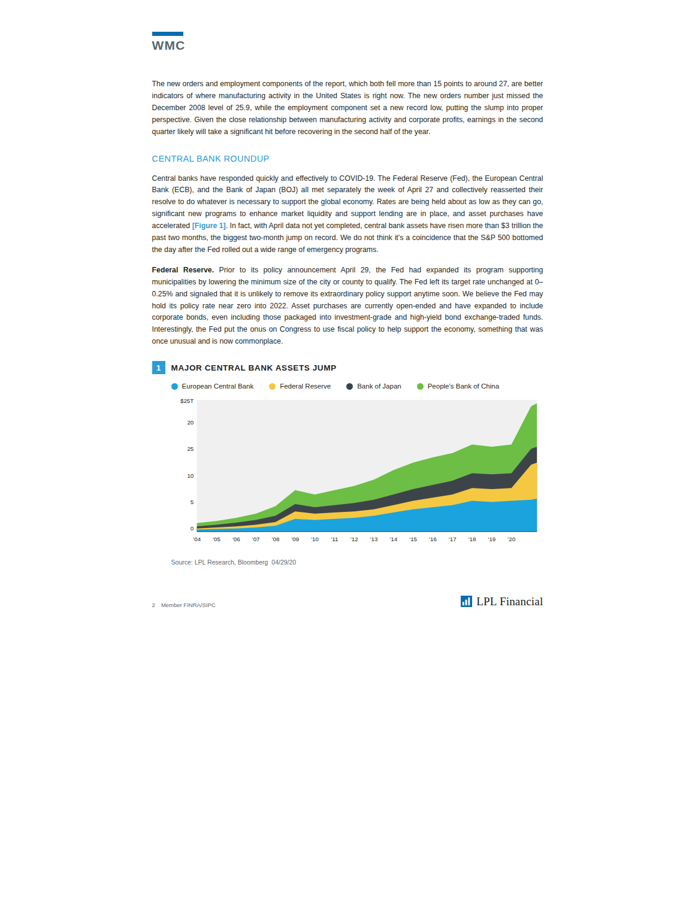WMC
The new orders and employment components of the report, which both fell more than 15 points to around 27, are better indicators of where manufacturing activity in the United States is right now. The new orders number just missed the December 2008 level of 25.9, while the employment component set a new record low, putting the slump into proper perspective. Given the close relationship between manufacturing activity and corporate profits, earnings in the second quarter likely will take a significant hit before recovering in the second half of the year.
Central Bank Roundup
Central banks have responded quickly and effectively to COVID-19. The Federal Reserve (Fed), the European Central Bank (ECB), and the Bank of Japan (BOJ) all met separately the week of April 27 and collectively reasserted their resolve to do whatever is necessary to support the global economy. Rates are being held about as low as they can go, significant new programs to enhance market liquidity and support lending are in place, and asset purchases have accelerated [Figure 1]. In fact, with April data not yet completed, central bank assets have risen more than $3 trillion the past two months, the biggest two-month jump on record. We do not think it's a coincidence that the S&P 500 bottomed the day after the Fed rolled out a wide range of emergency programs.
Federal Reserve. Prior to its policy announcement April 29, the Fed had expanded its program supporting municipalities by lowering the minimum size of the city or county to qualify. The Fed left its target rate unchanged at 0–0.25% and signaled that it is unlikely to remove its extraordinary policy support anytime soon. We believe the Fed may hold its policy rate near zero into 2022. Asset purchases are currently open-ended and have expanded to include corporate bonds, even including those packaged into investment-grade and high-yield bond exchange-traded funds. Interestingly, the Fed put the onus on Congress to use fiscal policy to help support the economy, something that was once unusual and is now commonplace.
1
MAJOR CENTRAL BANK ASSETS JUMP
European Central Bank
Federal Reserve
Bank of Japan
People’s Bank of China
$25T 20 25 10 5 0 ’04 ’05 ’06 ’07 ’08 ’09 ’10 ’11 ’12 ’13 ’14 ’15 ’16 ’17 ’18 ’19 ’20
Source: LPL Research, Bloomberg 04/29/20
2 Member FINRA/SIPC
LPL Financial